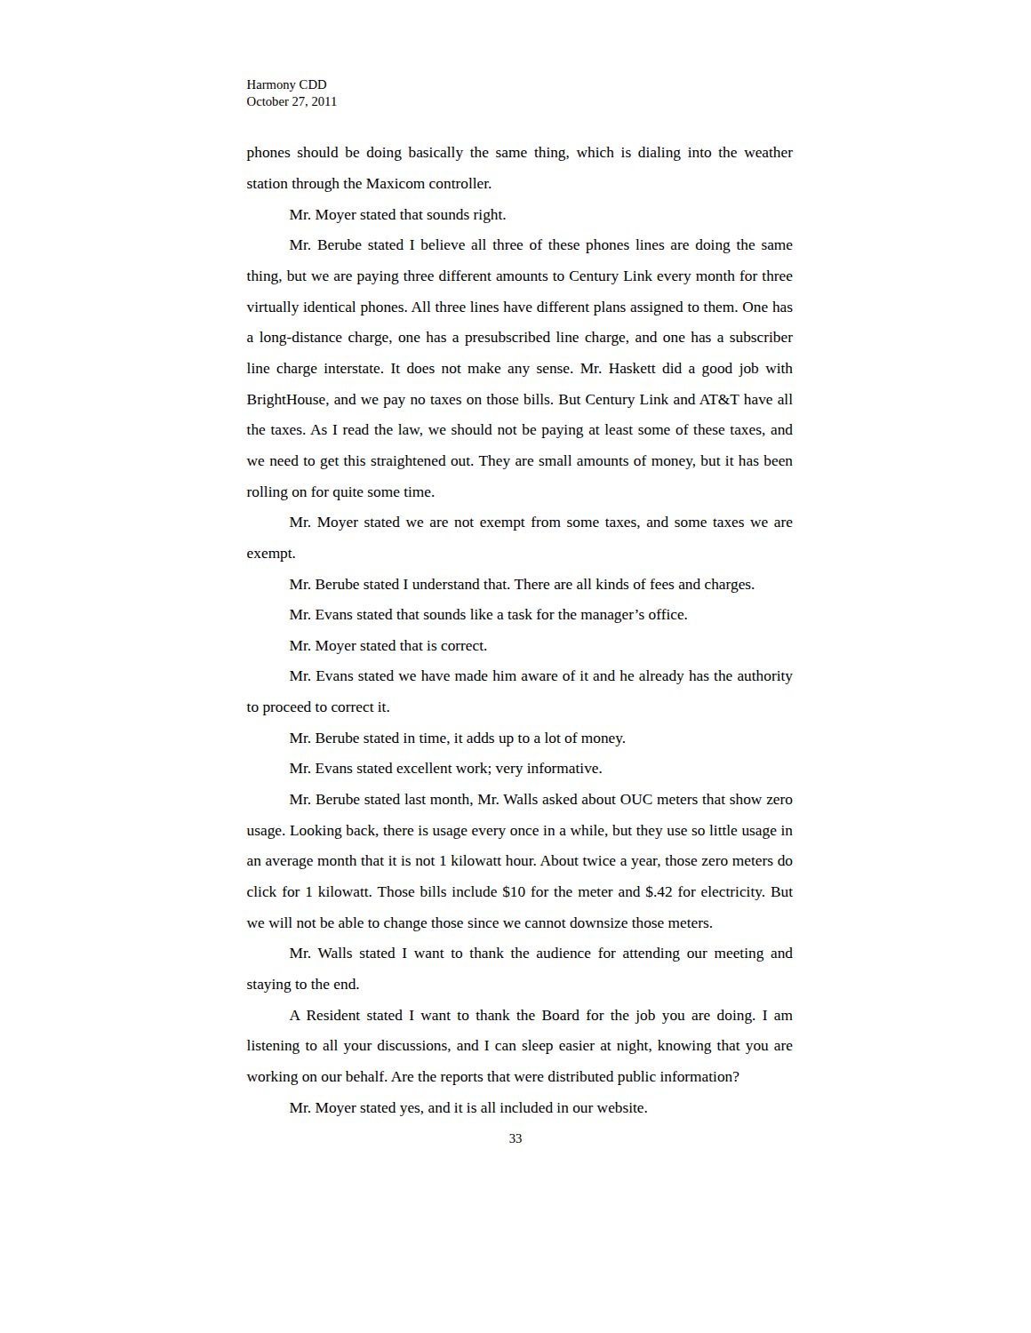Harmony CDD
October 27, 2011
phones should be doing basically the same thing, which is dialing into the weather station through the Maxicom controller.
Mr. Moyer stated that sounds right.
Mr. Berube stated I believe all three of these phones lines are doing the same thing, but we are paying three different amounts to Century Link every month for three virtually identical phones. All three lines have different plans assigned to them. One has a long-distance charge, one has a presubscribed line charge, and one has a subscriber line charge interstate. It does not make any sense. Mr. Haskett did a good job with BrightHouse, and we pay no taxes on those bills. But Century Link and AT&T have all the taxes. As I read the law, we should not be paying at least some of these taxes, and we need to get this straightened out. They are small amounts of money, but it has been rolling on for quite some time.
Mr. Moyer stated we are not exempt from some taxes, and some taxes we are exempt.
Mr. Berube stated I understand that. There are all kinds of fees and charges.
Mr. Evans stated that sounds like a task for the manager’s office.
Mr. Moyer stated that is correct.
Mr. Evans stated we have made him aware of it and he already has the authority to proceed to correct it.
Mr. Berube stated in time, it adds up to a lot of money.
Mr. Evans stated excellent work; very informative.
Mr. Berube stated last month, Mr. Walls asked about OUC meters that show zero usage. Looking back, there is usage every once in a while, but they use so little usage in an average month that it is not 1 kilowatt hour. About twice a year, those zero meters do click for 1 kilowatt. Those bills include $10 for the meter and $.42 for electricity. But we will not be able to change those since we cannot downsize those meters.
Mr. Walls stated I want to thank the audience for attending our meeting and staying to the end.
A Resident stated I want to thank the Board for the job you are doing. I am listening to all your discussions, and I can sleep easier at night, knowing that you are working on our behalf. Are the reports that were distributed public information?
Mr. Moyer stated yes, and it is all included in our website.
33